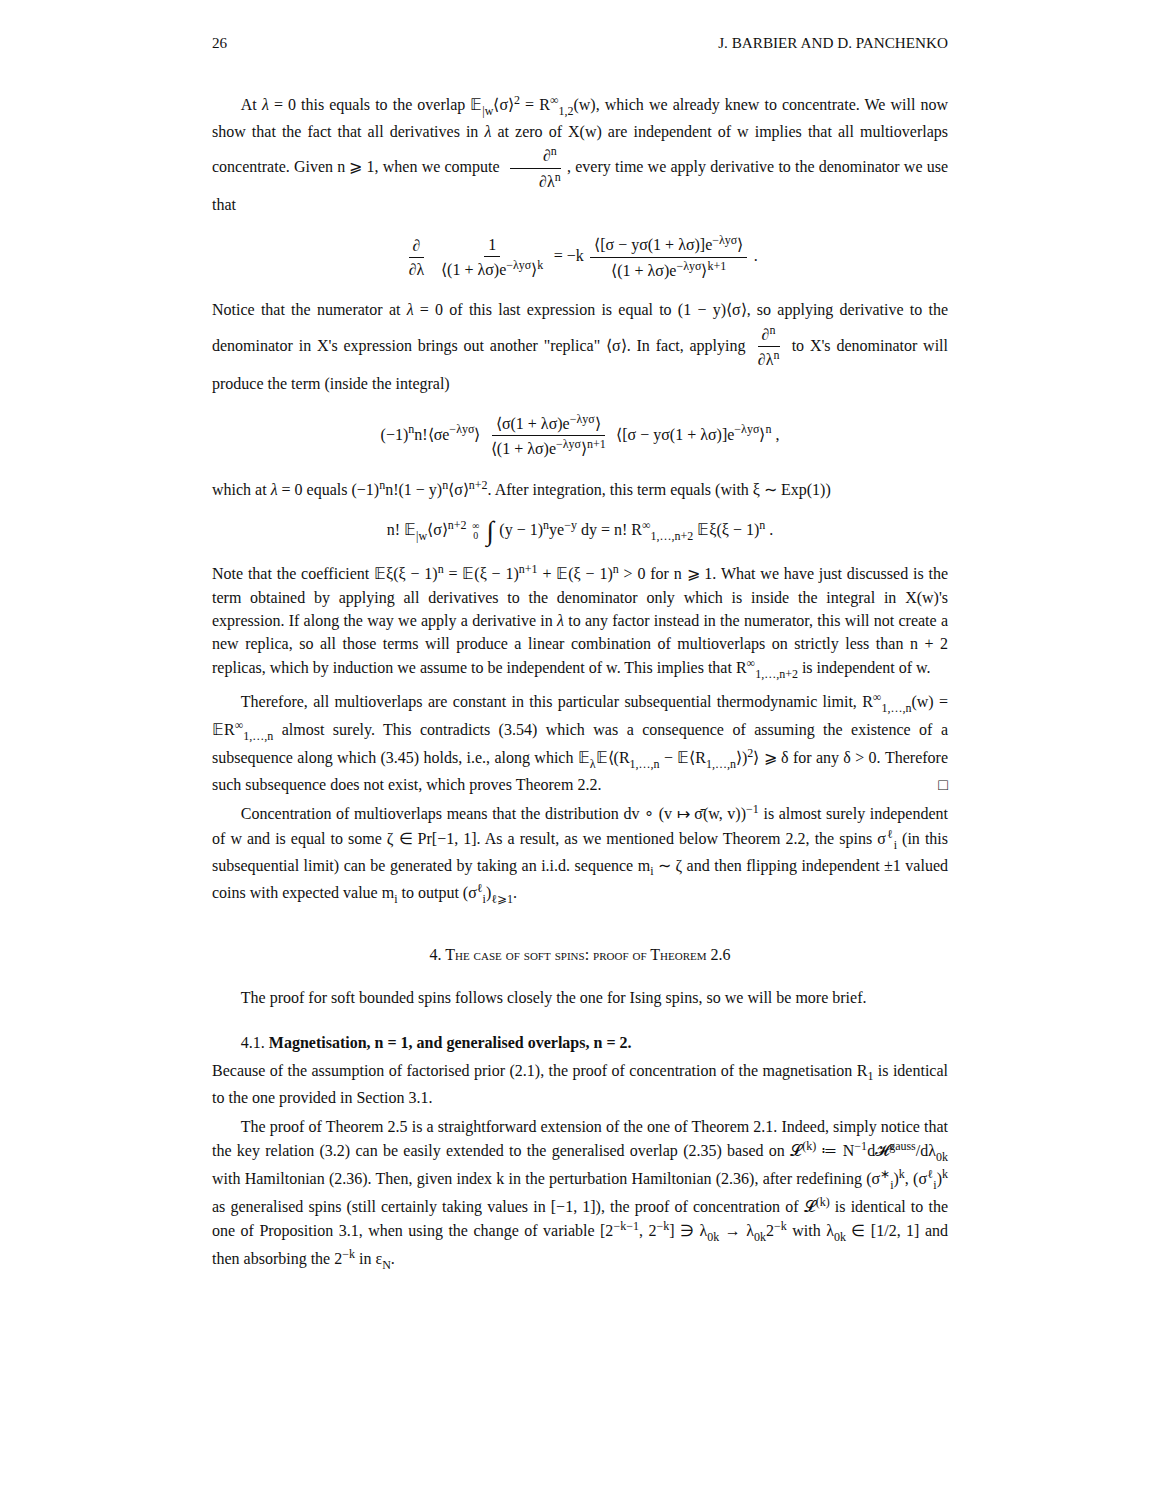26 J. BARBIER AND D. PANCHENKO
At λ = 0 this equals to the overlap 𝔼|w⟨σ⟩2 = R∞1,2(w), which we already knew to concentrate. We will now show that the fact that all derivatives in λ at zero of X(w) are independent of w implies that all multioverlaps concentrate. Given n ⩾ 1, when we compute ∂n∂λn, every time we apply derivative to the denominator we use that
∂∂λ 1⟨(1 + λσ)e−λyσ⟩k = −k ⟨[σ − yσ(1 + λσ)]e−λyσ⟩⟨(1 + λσ)e−λyσ⟩k+1 .
Notice that the numerator at λ = 0 of this last expression is equal to (1 − y)⟨σ⟩, so applying derivative to the denominator in X's expression brings out another "replica" ⟨σ⟩. In fact, applying ∂n∂λn to X's denominator will produce the term (inside the integral)
(−1)nn!⟨σe−λyσ⟩ ⟨σ(1 + λσ)e−λyσ⟩⟨(1 + λσ)e−λyσ⟩n+1 ⟨[σ − yσ(1 + λσ)]e−λyσ⟩n ,
which at λ = 0 equals (−1)nn!(1 − y)n⟨σ⟩n+2. After integration, this term equals (with ξ ∼ Exp(1))
n! 𝔼|w⟨σ⟩n+2 ∞0∫ (y − 1)nye−y dy = n! R∞1,…,n+2 𝔼ξ(ξ − 1)n .
Note that the coefficient 𝔼ξ(ξ − 1)n = 𝔼(ξ − 1)n+1 + 𝔼(ξ − 1)n > 0 for n ⩾ 1. What we have just discussed is the term obtained by applying all derivatives to the denominator only which is inside the integral in X(w)'s expression. If along the way we apply a derivative in λ to any factor instead in the numerator, this will not create a new replica, so all those terms will produce a linear combination of multioverlaps on strictly less than n + 2 replicas, which by induction we assume to be independent of w. This implies that R∞1,…,n+2 is independent of w.
Therefore, all multioverlaps are constant in this particular subsequential thermodynamic limit, R∞1,…,n(w) = 𝔼R∞1,…,n almost surely. This contradicts (3.54) which was a consequence of assuming the existence of a subsequence along which (3.45) holds, i.e., along which 𝔼λ𝔼⟨(R1,…,n − 𝔼⟨R1,…,n⟩)2⟩ ⩾ δ for any δ > 0. Therefore such subsequence does not exist, which proves Theorem 2.2. □
Concentration of multioverlaps means that the distribution dv ∘ (v ↦ σ̄(w, v))−1 is almost surely independent of w and is equal to some ζ ∈ Pr[−1, 1]. As a result, as we mentioned below Theorem 2.2, the spins σℓi (in this subsequential limit) can be generated by taking an i.i.d. sequence mi ∼ ζ and then flipping independent ±1 valued coins with expected value mi to output (σℓi)ℓ⩾1.
4. The case of soft spins: proof of Theorem 2.6
The proof for soft bounded spins follows closely the one for Ising spins, so we will be more brief.
4.1. Magnetisation, n = 1, and generalised overlaps, n = 2.
Because of the assumption of factorised prior (2.1), the proof of concentration of the magnetisation R1 is identical to the one provided in Section 3.1.
The proof of Theorem 2.5 is a straightforward extension of the one of Theorem 2.1. Indeed, simply notice that the key relation (3.2) can be easily extended to the generalised overlap (2.35) based on 𝓛(k) ≔ N−1d𝓗gauss/dλ0k with Hamiltonian (2.36). Then, given index k in the perturbation Hamiltonian (2.36), after redefining (σ∗i)k, (σℓi)k as generalised spins (still certainly taking values in [−1, 1]), the proof of concentration of 𝓛(k) is identical to the one of Proposition 3.1, when using the change of variable [2−k−1, 2−k] ∋ λ0k → λ0k2−k with λ0k ∈ [1/2, 1] and then absorbing the 2−k in εN.